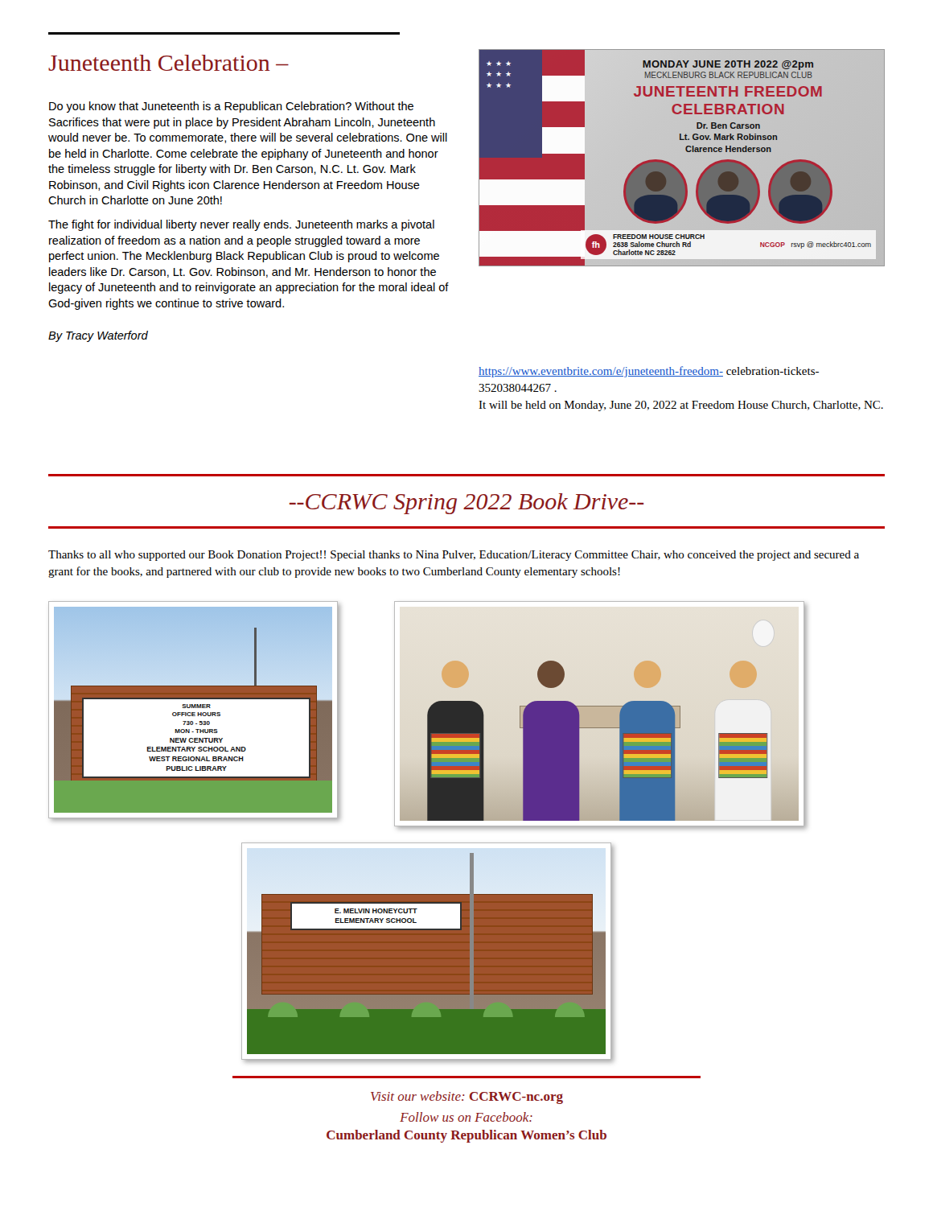Juneteenth Celebration –
Do you know that Juneteenth is a Republican Celebration? Without the Sacrifices that were put in place by President Abraham Lincoln, Juneteenth would never be. To commemorate, there will be several celebrations. One will be held in Charlotte. Come celebrate the epiphany of Juneteenth and honor the timeless struggle for liberty with Dr. Ben Carson, N.C. Lt. Gov. Mark Robinson, and Civil Rights icon Clarence Henderson at Freedom House Church in Charlotte on June 20th!
The fight for individual liberty never really ends. Juneteenth marks a pivotal realization of freedom as a nation and a people struggled toward a more perfect union. The Mecklenburg Black Republican Club is proud to welcome leaders like Dr. Carson, Lt. Gov. Robinson, and Mr. Henderson to honor the legacy of Juneteenth and to reinvigorate an appreciation for the moral ideal of God-given rights we continue to strive toward.
By Tracy Waterford
MONDAY JUNE 20TH 2022 @2pm
MECKLENBURG BLACK REPUBLICAN CLUB
JUNETEENTH FREEDOM CELEBRATION
Dr. Ben Carson
Lt. Gov. Mark Robinson
Clarence Henderson
fh
FREEDOM HOUSE CHURCH
2638 Salome Church Rd
Charlotte NC 28262
NCGOP rsvp @ meckbrc401.com
https://www.eventbrite.com/e/juneteenth-freedom- celebration-tickets-352038044267 .
It will be held on Monday, June 20, 2022 at Freedom House Church, Charlotte, NC.
--CCRWC Spring 2022 Book Drive--
Thanks to all who supported our Book Donation Project!! Special thanks to Nina Pulver, Education/Literacy Committee Chair, who conceived the project and secured a grant for the books, and partnered with our club to provide new books to two Cumberland County elementary schools!
SUMMER
OFFICE HOURS
730 - 530
MON - THURS
NEW CENTURY
ELEMENTARY SCHOOL AND
WEST REGIONAL BRANCH
PUBLIC LIBRARY
E. MELVIN HONEYCUTT
ELEMENTARY SCHOOL
Visit our website: CCRWC-nc.org
Follow us on Facebook:
Cumberland County Republican Women’s Club